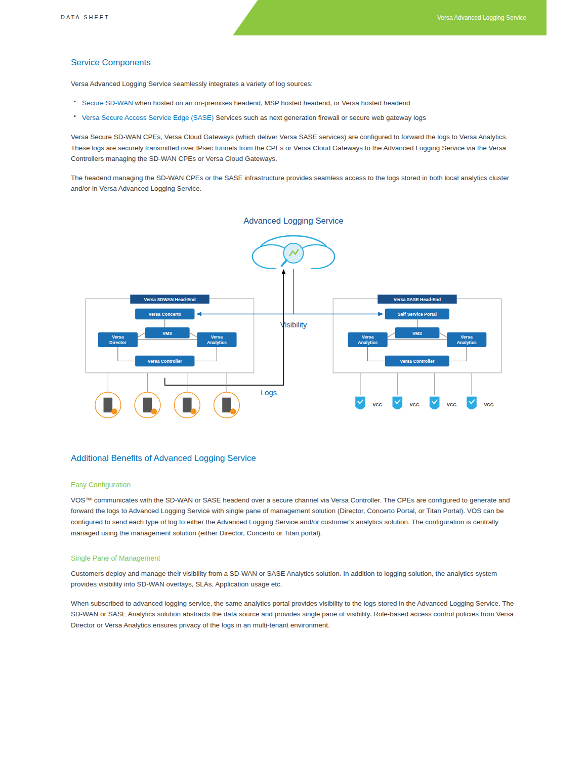DATA SHEET
Versa Advanced Logging Service
Service Components
Versa Advanced Logging Service seamlessly integrates a variety of log sources:
Secure SD-WAN when hosted on an on-premises headend, MSP hosted headend, or Versa hosted headend
Versa Secure Access Service Edge (SASE) Services such as next generation firewall or secure web gateway logs
Versa Secure SD-WAN CPEs, Versa Cloud Gateways (which deliver Versa SASE services) are configured to forward the logs to Versa Analytics. These logs are securely transmitted over IPsec tunnels from the CPEs or Versa Cloud Gateways to the Advanced Logging Service via the Versa Controllers managing the SD-WAN CPEs or Versa Cloud Gateways.
The headend managing the SD-WAN CPEs or the SASE infrastructure provides seamless access to the logs stored in both local analytics cluster and/or in Versa Advanced Logging Service.
Advanced Logging Service Versa SDWAN Head-End Versa Concerto VMS Versa Director Versa Analytics Versa Controller Versa SASE Head-End Self Service Portal VMS Versa Analytics Versa Analytics Versa Controller Visibility Logs VCG VCG VCG VCG
Additional Benefits of Advanced Logging Service
Easy Configuration
VOS™ communicates with the SD-WAN or SASE headend over a secure channel via Versa Controller. The CPEs are configured to generate and forward the logs to Advanced Logging Service with single pane of management solution (Director, Concerto Portal, or Titan Portal). VOS can be configured to send each type of log to either the Advanced Logging Service and/or customer's analytics solution. The configuration is centrally managed using the management solution (either Director, Concerto or Titan portal).
Single Pane of Management
Customers deploy and manage their visibility from a SD-WAN or SASE Analytics solution. In addition to logging solution, the analytics system provides visibility into SD-WAN overlays, SLAs, Application usage etc.
When subscribed to advanced logging service, the same analytics portal provides visibility to the logs stored in the Advanced Logging Service. The SD-WAN or SASE Analytics solution abstracts the data source and provides single pane of visibility. Role-based access control policies from Versa Director or Versa Analytics ensures privacy of the logs in an multi-tenant environment.